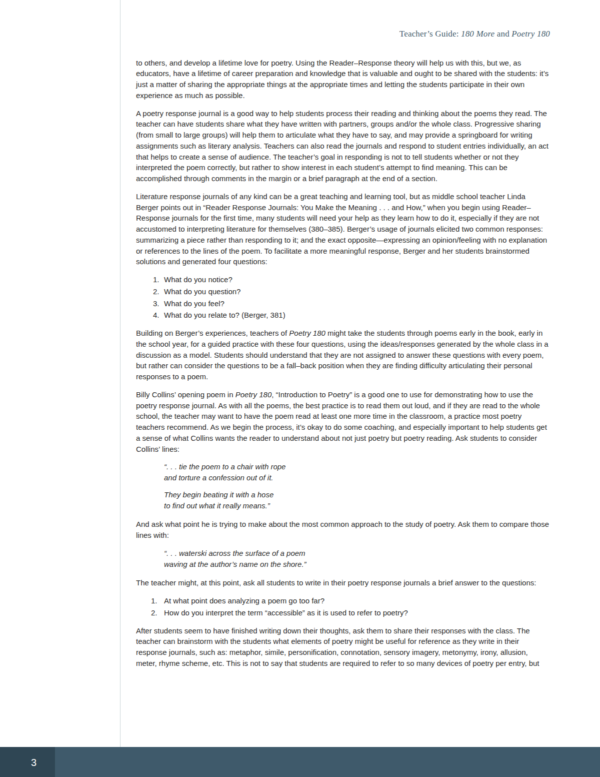Teacher’s Guide: 180 More and Poetry 180
to others, and develop a lifetime love for poetry. Using the Reader–Response theory will help us with this, but we, as educators, have a lifetime of career preparation and knowledge that is valuable and ought to be shared with the students: it’s just a matter of sharing the appropriate things at the appropriate times and letting the students participate in their own experience as much as possible.
A poetry response journal is a good way to help students process their reading and thinking about the poems they read. The teacher can have students share what they have written with partners, groups and/or the whole class. Progressive sharing (from small to large groups) will help them to articulate what they have to say, and may provide a springboard for writing assignments such as literary analysis. Teachers can also read the journals and respond to student entries individually, an act that helps to create a sense of audience. The teacher’s goal in responding is not to tell students whether or not they interpreted the poem correctly, but rather to show interest in each student’s attempt to find meaning. This can be accomplished through comments in the margin or a brief paragraph at the end of a section.
Literature response journals of any kind can be a great teaching and learning tool, but as middle school teacher Linda Berger points out in “Reader Response Journals: You Make the Meaning . . . and How,” when you begin using Reader–Response journals for the first time, many students will need your help as they learn how to do it, especially if they are not accustomed to interpreting literature for themselves (380–385). Berger’s usage of journals elicited two common responses: summarizing a piece rather than responding to it; and the exact opposite—expressing an opinion/feeling with no explanation or references to the lines of the poem. To facilitate a more meaningful response, Berger and her students brainstormed solutions and generated four questions:
What do you notice?
What do you question?
What do you feel?
What do you relate to? (Berger, 381)
Building on Berger’s experiences, teachers of Poetry 180 might take the students through poems early in the book, early in the school year, for a guided practice with these four questions, using the ideas/responses generated by the whole class in a discussion as a model. Students should understand that they are not assigned to answer these questions with every poem, but rather can consider the questions to be a fall–back position when they are finding difficulty articulating their personal responses to a poem.
Billy Collins’ opening poem in Poetry 180, “Introduction to Poetry” is a good one to use for demonstrating how to use the poetry response journal. As with all the poems, the best practice is to read them out loud, and if they are read to the whole school, the teacher may want to have the poem read at least one more time in the classroom, a practice most poetry teachers recommend. As we begin the process, it’s okay to do some coaching, and especially important to help students get a sense of what Collins wants the reader to understand about not just poetry but poetry reading. Ask students to consider Collins’ lines:
“. . . tie the poem to a chair with rope
and torture a confession out of it.
They begin beating it with a hose
to find out what it really means.”
And ask what point he is trying to make about the most common approach to the study of poetry. Ask them to compare those lines with:
“. . . waterski across the surface of a poem
waving at the author’s name on the shore.”
The teacher might, at this point, ask all students to write in their poetry response journals a brief answer to the questions:
At what point does analyzing a poem go too far?
How do you interpret the term “accessible” as it is used to refer to poetry?
After students seem to have finished writing down their thoughts, ask them to share their responses with the class. The teacher can brainstorm with the students what elements of poetry might be useful for reference as they write in their response journals, such as: metaphor, simile, personification, connotation, sensory imagery, metonymy, irony, allusion, meter, rhyme scheme, etc. This is not to say that students are required to refer to so many devices of poetry per entry, but
3